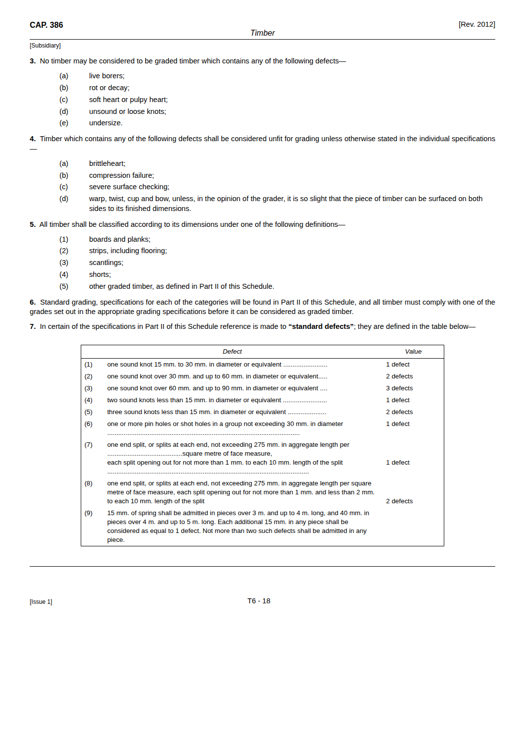CAP. 386 [Rev. 2012]
Timber
[Subsidiary]
3. No timber may be considered to be graded timber which contains any of the following defects—
(a) live borers;
(b) rot or decay;
(c) soft heart or pulpy heart;
(d) unsound or loose knots;
(e) undersize.
4. Timber which contains any of the following defects shall be considered unfit for grading unless otherwise stated in the individual specifications—
(a) brittleheart;
(b) compression failure;
(c) severe surface checking;
(d) warp, twist, cup and bow, unless, in the opinion of the grader, it is so slight that the piece of timber can be surfaced on both sides to its finished dimensions.
5. All timber shall be classified according to its dimensions under one of the following definitions—
(1) boards and planks;
(2) strips, including flooring;
(3) scantlings;
(4) shorts;
(5) other graded timber, as defined in Part II of this Schedule.
6. Standard grading, specifications for each of the categories will be found in Part II of this Schedule, and all timber must comply with one of the grades set out in the appropriate grading specifications before it can be considered as graded timber.
7. In certain of the specifications in Part II of this Schedule reference is made to “standard defects”; they are defined in the table below—
| Defect | Value |
| --- | --- |
| (1) | one sound knot 15 mm. to 30 mm. in diameter or equivalent ........................ | 1 defect |
| (2) | one sound knot over 30 mm. and up to 60 mm. in diameter or equivalent ..... | 2 defects |
| (3) | one sound knot over 60 mm. and up to 90 mm. in diameter or equivalent .... | 3 defects |
| (4) | two sound knots less than 15 mm. in diameter or equivalent ........................ | 1 defect |
| (5) | three sound knots less than 15 mm. in diameter or equivalent ..................... | 2 defects |
| (6) | one or more pin holes or shot holes in a group not exceeding 30 mm. in diameter ......................................................................................................... | 1 defect |
| (7) | one end split, or splits at each end, not exceeding 275 mm. in aggregate length per ......................................... square metre of face measure, each split opening out for not more than 1 mm. to each 10 mm. length of the split .............................................................................................................. | 1 defect |
| (8) | one end split, or splits at each end, not exceeding 275 mm. in aggregate length per square metre of face measure, each split opening out for not more than 1 mm. and less than 2 mm. to each 10 mm. length of the split | 2 defects |
| (9) | 15 mm. of spring shall be admitted in pieces over 3 m. and up to 4 m. long, and 40 mm. in pieces over 4 m. and up to 5 m. long. Each additional 15 mm. in any piece shall be considered as equal to 1 defect. Not more than two such defects shall be admitted in any piece. | |
[Issue 1] T6 - 18